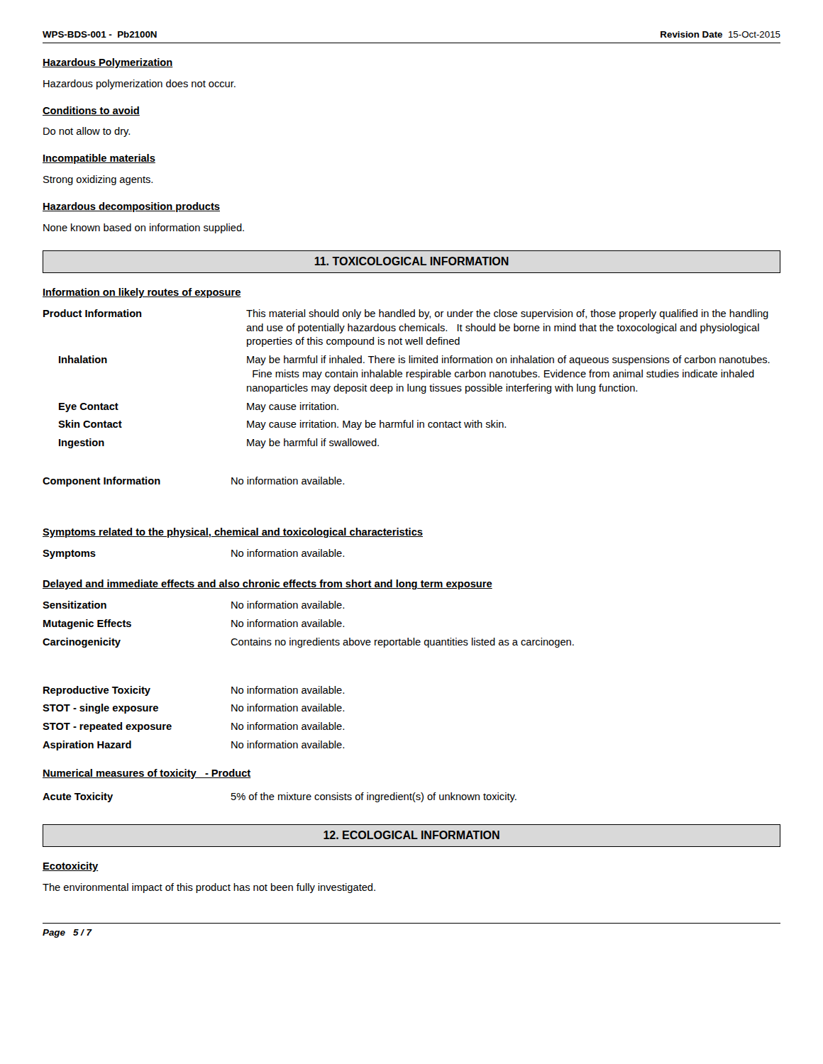WPS-BDS-001 - Pb2100N
Revision Date 15-Oct-2015
Hazardous Polymerization
Hazardous polymerization does not occur.
Conditions to avoid
Do not allow to dry.
Incompatible materials
Strong oxidizing agents.
Hazardous decomposition products
None known based on information supplied.
11. TOXICOLOGICAL INFORMATION
Information on likely routes of exposure
| Product Information | This material should only be handled by, or under the close supervision of, those properly qualified in the handling and use of potentially hazardous chemicals. It should be borne in mind that the toxocological and physiological properties of this compound is not well defined |
| Inhalation | May be harmful if inhaled. There is limited information on inhalation of aqueous suspensions of carbon nanotubes. Fine mists may contain inhalable respirable carbon nanotubes. Evidence from animal studies indicate inhaled nanoparticles may deposit deep in lung tissues possible interfering with lung function. |
| Eye Contact | May cause irritation. |
| Skin Contact | May cause irritation. May be harmful in contact with skin. |
| Ingestion | May be harmful if swallowed. |
| Component Information | No information available. |
Symptoms related to the physical, chemical and toxicological characteristics
| Symptoms | No information available. |
Delayed and immediate effects and also chronic effects from short and long term exposure
| Sensitization | No information available. |
| Mutagenic Effects | No information available. |
| Carcinogenicity | Contains no ingredients above reportable quantities listed as a carcinogen. |
| Reproductive Toxicity | No information available. |
| STOT - single exposure | No information available. |
| STOT - repeated exposure | No information available. |
| Aspiration Hazard | No information available. |
Numerical measures of toxicity - Product
| Acute Toxicity | 5% of the mixture consists of ingredient(s) of unknown toxicity. |
12. ECOLOGICAL INFORMATION
Ecotoxicity
The environmental impact of this product has not been fully investigated.
Page 5 / 7